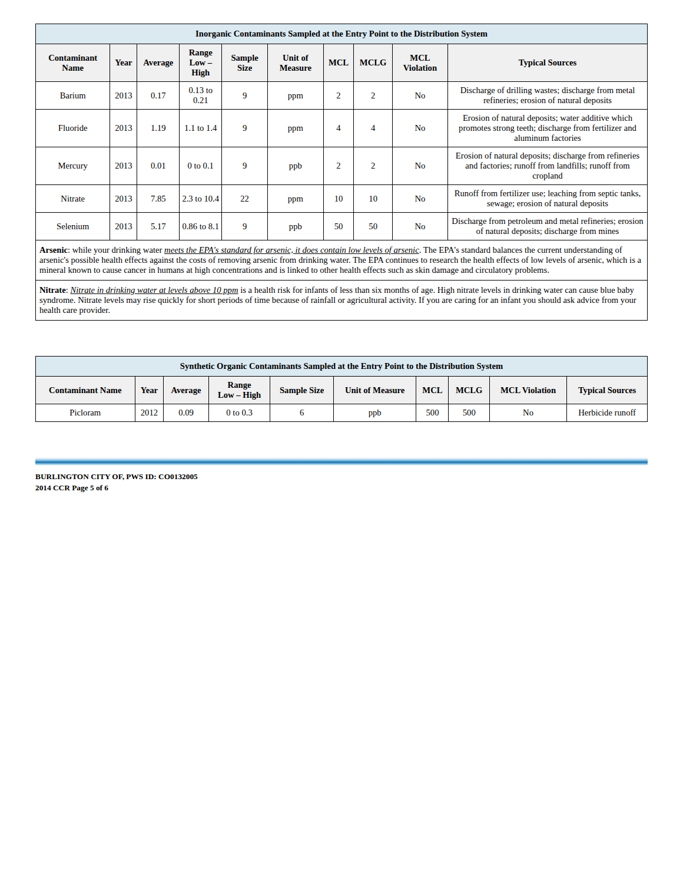Inorganic Contaminants Sampled at the Entry Point to the Distribution System
| Contaminant Name | Year | Average | Range Low – High | Sample Size | Unit of Measure | MCL | MCLG | MCL Violation | Typical Sources |
| --- | --- | --- | --- | --- | --- | --- | --- | --- | --- |
| Barium | 2013 | 0.17 | 0.13 to 0.21 | 9 | ppm | 2 | 2 | No | Discharge of drilling wastes; discharge from metal refineries; erosion of natural deposits |
| Fluoride | 2013 | 1.19 | 1.1 to 1.4 | 9 | ppm | 4 | 4 | No | Erosion of natural deposits; water additive which promotes strong teeth; discharge from fertilizer and aluminum factories |
| Mercury | 2013 | 0.01 | 0 to 0.1 | 9 | ppb | 2 | 2 | No | Erosion of natural deposits; discharge from refineries and factories; runoff from landfills; runoff from cropland |
| Nitrate | 2013 | 7.85 | 2.3 to 10.4 | 22 | ppm | 10 | 10 | No | Runoff from fertilizer use; leaching from septic tanks, sewage; erosion of natural deposits |
| Selenium | 2013 | 5.17 | 0.86 to 8.1 | 9 | ppb | 50 | 50 | No | Discharge from petroleum and metal refineries; erosion of natural deposits; discharge from mines |
| Arsenic : while your drinking water meets the EPA's standard for arsenic, it does contain low levels of arsenic . The EPA's standard balances the current understanding of arsenic's possible health effects against the costs of removing arsenic from drinking water. The EPA continues to research the health effects of low levels of arsenic, which is a mineral known to cause cancer in humans at high concentrations and is linked to other health effects such as skin damage and circulatory problems. |
| Nitrate : Nitrate in drinking water at levels above 10 ppm is a health risk for infants of less than six months of age. High nitrate levels in drinking water can cause blue baby syndrome. Nitrate levels may rise quickly for short periods of time because of rainfall or agricultural activity. If you are caring for an infant you should ask advice from your health care provider. |
Synthetic Organic Contaminants Sampled at the Entry Point to the Distribution System
| Contaminant Name | Year | Average | Range Low – High | Sample Size | Unit of Measure | MCL | MCLG | MCL Violation | Typical Sources |
| --- | --- | --- | --- | --- | --- | --- | --- | --- | --- |
| Picloram | 2012 | 0.09 | 0 to 0.3 | 6 | ppb | 500 | 500 | No | Herbicide runoff |
BURLINGTON CITY OF, PWS ID: CO0132005
2014 CCR Page 5 of 6